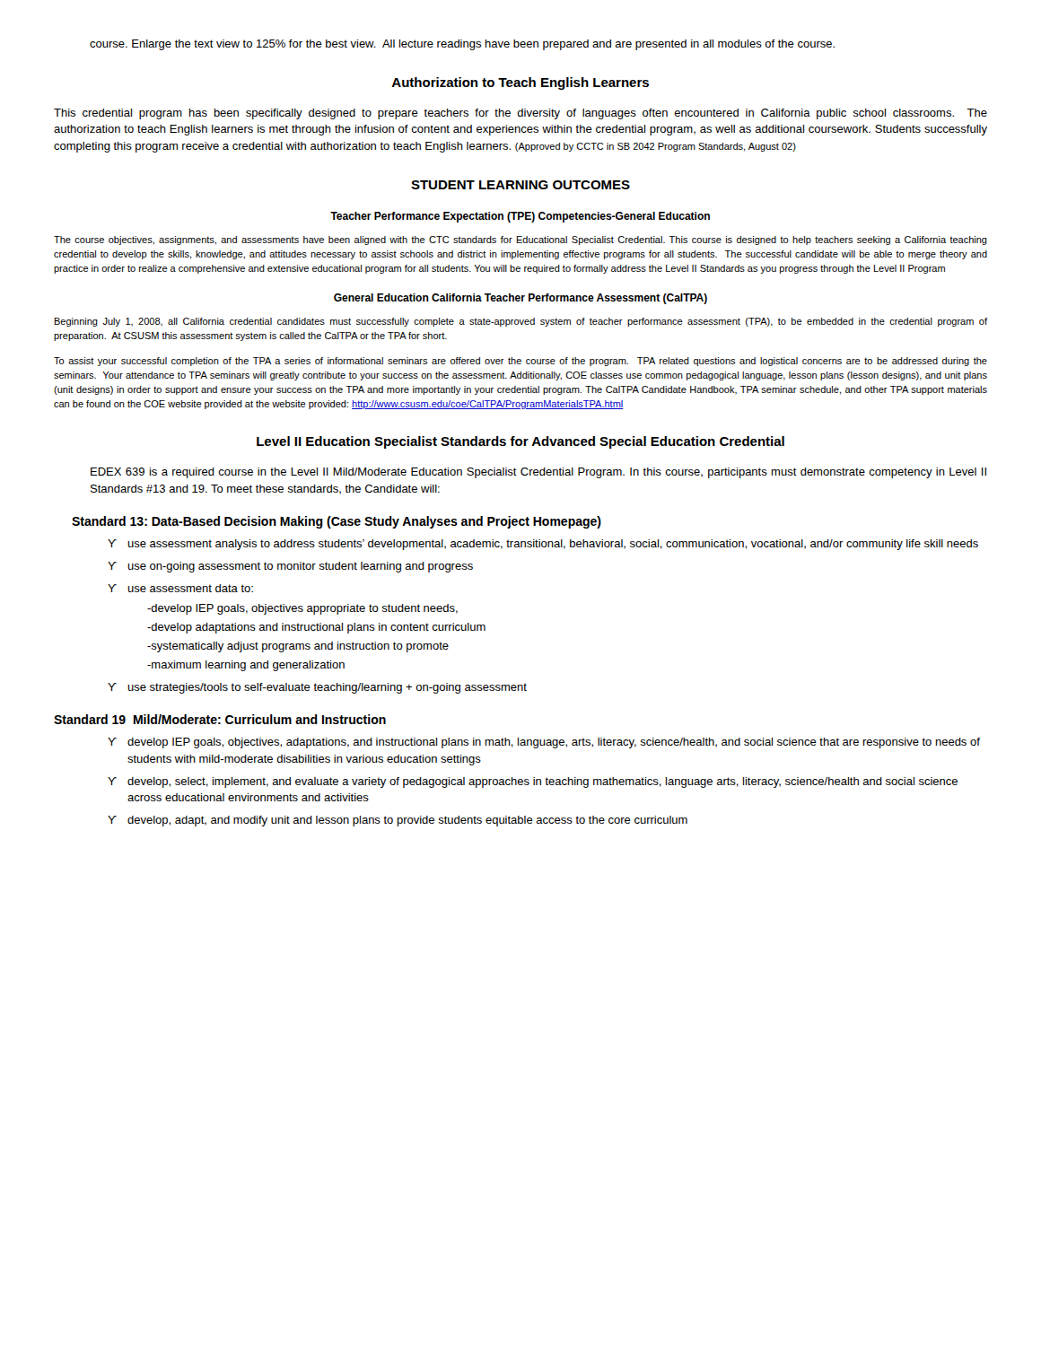course. Enlarge the text view to 125% for the best view. All lecture readings have been prepared and are presented in all modules of the course.
Authorization to Teach English Learners
This credential program has been specifically designed to prepare teachers for the diversity of languages often encountered in California public school classrooms. The authorization to teach English learners is met through the infusion of content and experiences within the credential program, as well as additional coursework. Students successfully completing this program receive a credential with authorization to teach English learners. (Approved by CCTC in SB 2042 Program Standards, August 02)
STUDENT LEARNING OUTCOMES
Teacher Performance Expectation (TPE) Competencies-General Education
The course objectives, assignments, and assessments have been aligned with the CTC standards for Educational Specialist Credential. This course is designed to help teachers seeking a California teaching credential to develop the skills, knowledge, and attitudes necessary to assist schools and district in implementing effective programs for all students. The successful candidate will be able to merge theory and practice in order to realize a comprehensive and extensive educational program for all students. You will be required to formally address the Level II Standards as you progress through the Level II Program
General Education California Teacher Performance Assessment (CalTPA)
Beginning July 1, 2008, all California credential candidates must successfully complete a state-approved system of teacher performance assessment (TPA), to be embedded in the credential program of preparation. At CSUSM this assessment system is called the CalTPA or the TPA for short.
To assist your successful completion of the TPA a series of informational seminars are offered over the course of the program. TPA related questions and logistical concerns are to be addressed during the seminars. Your attendance to TPA seminars will greatly contribute to your success on the assessment. Additionally, COE classes use common pedagogical language, lesson plans (lesson designs), and unit plans (unit designs) in order to support and ensure your success on the TPA and more importantly in your credential program. The CalTPA Candidate Handbook, TPA seminar schedule, and other TPA support materials can be found on the COE website provided at the website provided: http://www.csusm.edu/coe/CalTPA/ProgramMaterialsTPA.html
Level II Education Specialist Standards for Advanced Special Education Credential
EDEX 639 is a required course in the Level II Mild/Moderate Education Specialist Credential Program. In this course, participants must demonstrate competency in Level II Standards #13 and 19. To meet these standards, the Candidate will:
Standard 13: Data-Based Decision Making (Case Study Analyses and Project Homepage)
use assessment analysis to address students’ developmental, academic, transitional, behavioral, social, communication, vocational, and/or community life skill needs
use on-going assessment to monitor student learning and progress
use assessment data to:
-develop IEP goals, objectives appropriate to student needs,
-develop adaptations and instructional plans in content curriculum
-systematically adjust programs and instruction to promote
-maximum learning and generalization
use strategies/tools to self-evaluate teaching/learning + on-going assessment
Standard 19 Mild/Moderate: Curriculum and Instruction
develop IEP goals, objectives, adaptations, and instructional plans in math, language, arts, literacy, science/health, and social science that are responsive to needs of students with mild-moderate disabilities in various education settings
develop, select, implement, and evaluate a variety of pedagogical approaches in teaching mathematics, language arts, literacy, science/health and social science across educational environments and activities
develop, adapt, and modify unit and lesson plans to provide students equitable access to the core curriculum